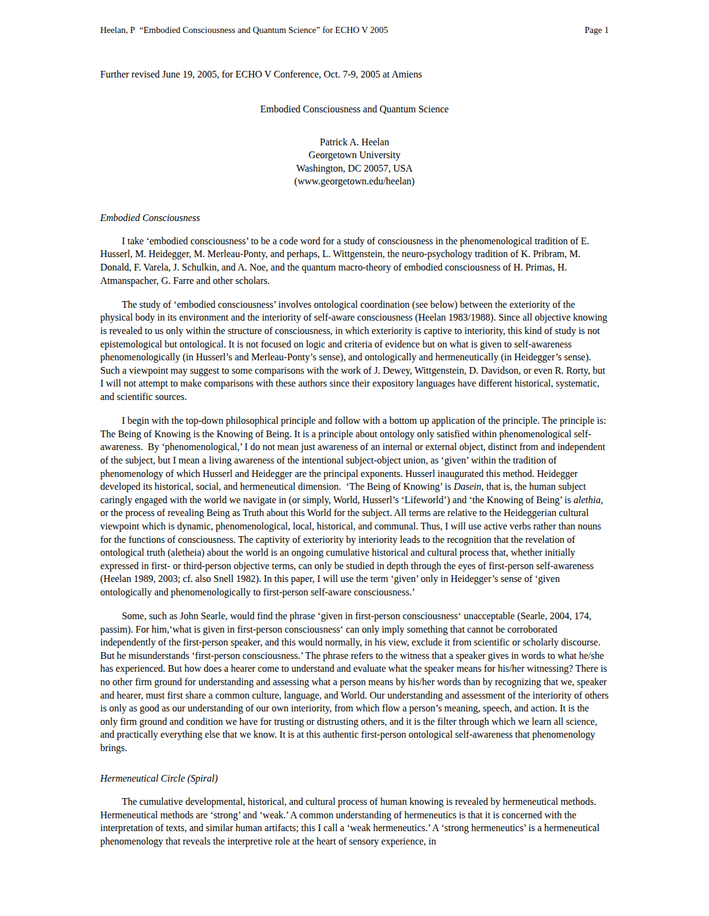Heelan, P “Embodied Consciousness and Quantum Science” for ECHO V 2005 Page 1
Further revised June 19, 2005, for ECHO V Conference, Oct. 7-9, 2005 at Amiens
Embodied Consciousness and Quantum Science
Patrick A. Heelan
Georgetown University
Washington, DC 20057, USA
(www.georgetown.edu/heelan)
Embodied Consciousness
I take ‘embodied consciousness’ to be a code word for a study of consciousness in the phenomenological tradition of E. Husserl, M. Heidegger, M. Merleau-Ponty, and perhaps, L. Wittgenstein, the neuro-psychology tradition of K. Pribram, M. Donald, F. Varela, J. Schulkin, and A. Noe, and the quantum macro-theory of embodied consciousness of H. Primas, H. Atmanspacher, G. Farre and other scholars.
The study of ‘embodied consciousness’ involves ontological coordination (see below) between the exteriority of the physical body in its environment and the interiority of self-aware consciousness (Heelan 1983/1988). Since all objective knowing is revealed to us only within the structure of consciousness, in which exteriority is captive to interiority, this kind of study is not epistemological but ontological. It is not focused on logic and criteria of evidence but on what is given to self-awareness phenomenologically (in Husserl’s and Merleau-Ponty’s sense), and ontologically and hermeneutically (in Heidegger’s sense). Such a viewpoint may suggest to some comparisons with the work of J. Dewey, Wittgenstein, D. Davidson, or even R. Rorty, but I will not attempt to make comparisons with these authors since their expository languages have different historical, systematic, and scientific sources.
I begin with the top-down philosophical principle and follow with a bottom up application of the principle. The principle is: The Being of Knowing is the Knowing of Being. It is a principle about ontology only satisfied within phenomenological self-awareness. By ‘phenomenological,’ I do not mean just awareness of an internal or external object, distinct from and independent of the subject, but I mean a living awareness of the intentional subject-object union, as ‘given’ within the tradition of phenomenology of which Husserl and Heidegger are the principal exponents. Husserl inaugurated this method. Heidegger developed its historical, social, and hermeneutical dimension. ‘The Being of Knowing’ is Dasein, that is, the human subject caringly engaged with the world we navigate in (or simply, World, Husserl’s ‘Lifeworld’) and ‘the Knowing of Being’ is alethia, or the process of revealing Being as Truth about this World for the subject. All terms are relative to the Heideggerian cultural viewpoint which is dynamic, phenomenological, local, historical, and communal. Thus, I will use active verbs rather than nouns for the functions of consciousness. The captivity of exteriority by interiority leads to the recognition that the revelation of ontological truth (aletheia) about the world is an ongoing cumulative historical and cultural process that, whether initially expressed in first- or third-person objective terms, can only be studied in depth through the eyes of first-person self-awareness (Heelan 1989, 2003; cf. also Snell 1982). In this paper, I will use the term ‘given’ only in Heidegger’s sense of ‘given ontologically and phenomenologically to first-person self-aware consciousness.’
Some, such as John Searle, would find the phrase ‘given in first-person consciousness‘ unacceptable (Searle, 2004, 174, passim). For him,‘what is given in first-person consciousness‘ can only imply something that cannot be corroborated independently of the first-person speaker, and this would normally, in his view, exclude it from scientific or scholarly discourse. But he misunderstands ‘first-person consciousness.’ The phrase refers to the witness that a speaker gives in words to what he/she has experienced. But how does a hearer come to understand and evaluate what the speaker means for his/her witnessing? There is no other firm ground for understanding and assessing what a person means by his/her words than by recognizing that we, speaker and hearer, must first share a common culture, language, and World. Our understanding and assessment of the interiority of others is only as good as our understanding of our own interiority, from which flow a person’s meaning, speech, and action. It is the only firm ground and condition we have for trusting or distrusting others, and it is the filter through which we learn all science, and practically everything else that we know. It is at this authentic first-person ontological self-awareness that phenomenology brings.
Hermeneutical Circle (Spiral)
The cumulative developmental, historical, and cultural process of human knowing is revealed by hermeneutical methods. Hermeneutical methods are ‘strong’ and ‘weak.’ A common understanding of hermeneutics is that it is concerned with the interpretation of texts, and similar human artifacts; this I call a ‘weak hermeneutics.’ A ‘strong hermeneutics’ is a hermeneutical phenomenology that reveals the interpretive role at the heart of sensory experience, in